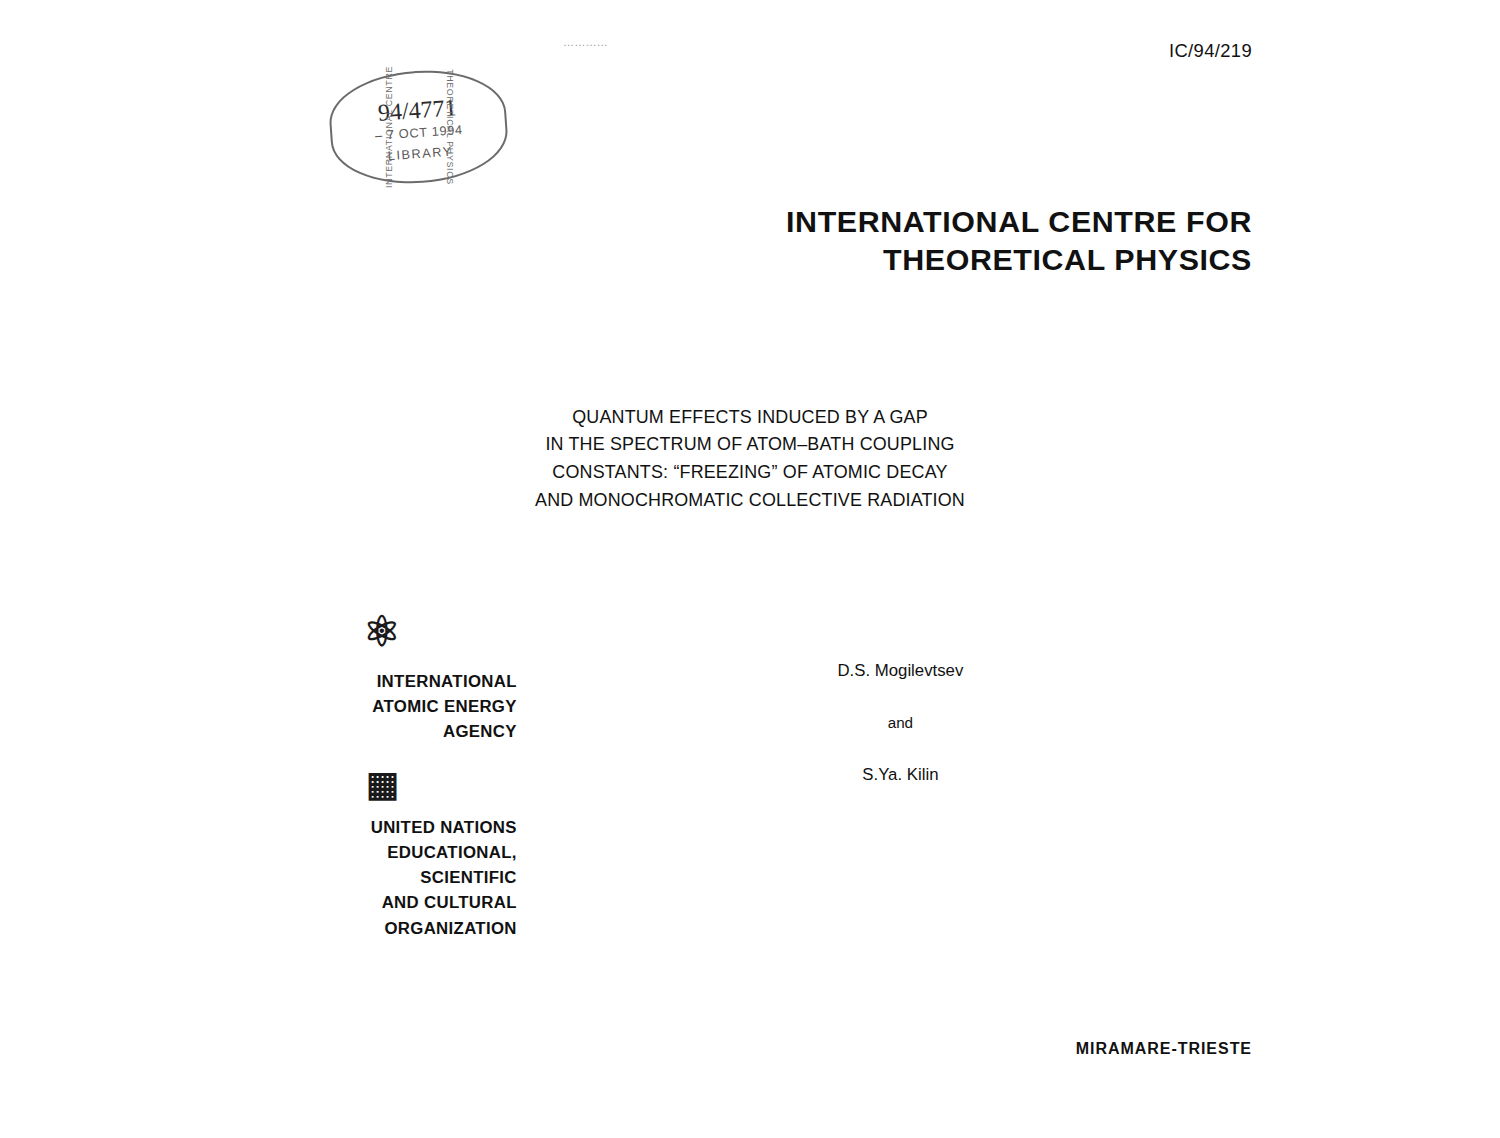IC/94/219
…………
94/4771 – 7 OCT 1994 LIBRARY
INTERNATIONAL CENTRE THEORETICAL PHYSICS
INTERNATIONAL CENTRE FOR
THEORETICAL PHYSICS
QUANTUM EFFECTS INDUCED BY A GAP
IN THE SPECTRUM OF ATOM–BATH COUPLING
CONSTANTS: “FREEZING” OF ATOMIC DECAY
AND MONOCHROMATIC COLLECTIVE RADIATION
⚛
INTERNATIONAL
ATOMIC ENERGY
AGENCY
▦
UNITED NATIONS
EDUCATIONAL,
SCIENTIFIC
AND CULTURAL
ORGANIZATION
D.S. Mogilevtsev
and
S.Ya. Kilin
MIRAMARE-TRIESTE